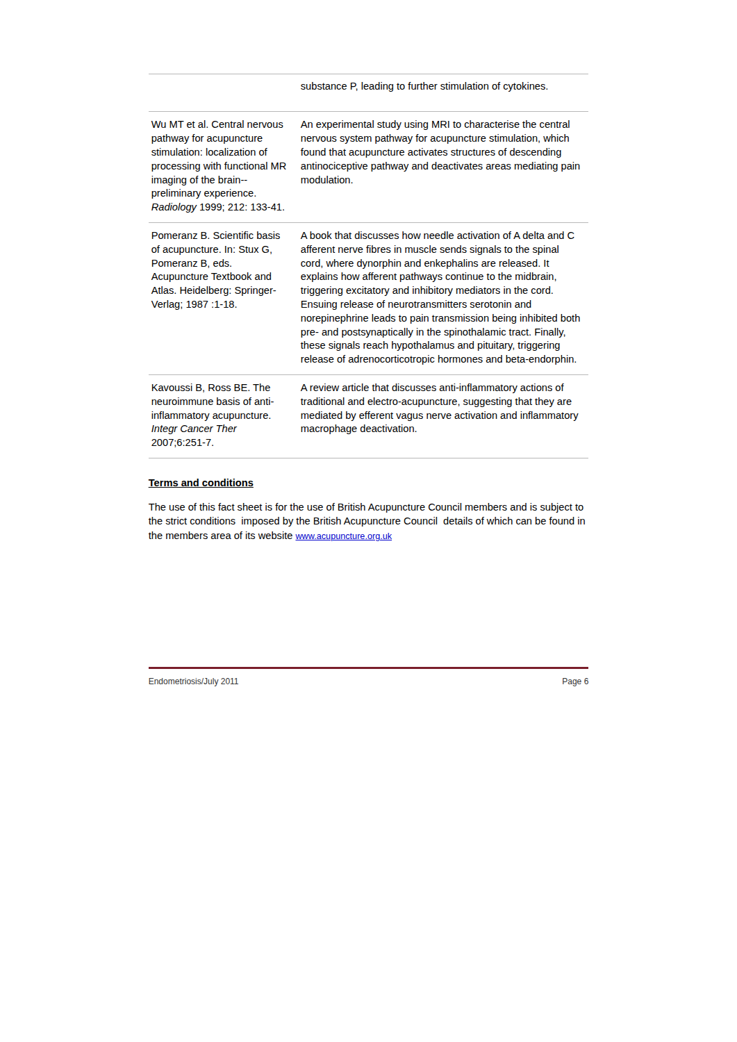| | substance P, leading to further stimulation of cytokines. |
| Wu MT et al. Central nervous pathway for acupuncture stimulation: localization of processing with functional MR imaging of the brain--preliminary experience. Radiology 1999; 212: 133-41. | An experimental study using MRI to characterise the central nervous system pathway for acupuncture stimulation, which found that acupuncture activates structures of descending antinociceptive pathway and deactivates areas mediating pain modulation. |
| Pomeranz B. Scientific basis of acupuncture. In: Stux G, Pomeranz B, eds. Acupuncture Textbook and Atlas. Heidelberg: Springer-Verlag; 1987 :1-18. | A book that discusses how needle activation of A delta and C afferent nerve fibres in muscle sends signals to the spinal cord, where dynorphin and enkephalins are released. It explains how afferent pathways continue to the midbrain, triggering excitatory and inhibitory mediators in the cord. Ensuing release of neurotransmitters serotonin and norepinephrine leads to pain transmission being inhibited both pre- and postsynaptically in the spinothalamic tract. Finally, these signals reach hypothalamus and pituitary, triggering release of adrenocorticotropic hormones and beta-endorphin. |
| Kavoussi B, Ross BE. The neuroimmune basis of anti-inflammatory acupuncture. Integr Cancer Ther 2007;6:251-7. | A review article that discusses anti-inflammatory actions of traditional and electro-acupuncture, suggesting that they are mediated by efferent vagus nerve activation and inflammatory macrophage deactivation. |
Terms and conditions
The use of this fact sheet is for the use of British Acupuncture Council members and is subject to the strict conditions imposed by the British Acupuncture Council details of which can be found in the members area of its website www.acupuncture.org.uk
Endometriosis/July 2011 Page 6